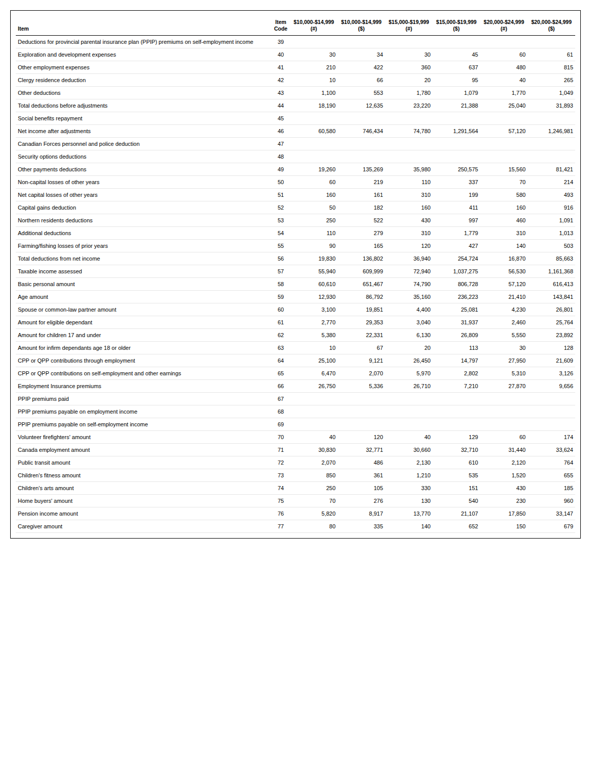| Item | Item Code | $10,000-$14,999 (#) | $10,000-$14,999 ($) | $15,000-$19,999 (#) | $15,000-$19,999 ($) | $20,000-$24,999 (#) | $20,000-$24,999 ($) |
| --- | --- | --- | --- | --- | --- | --- | --- |
| Deductions for provincial parental insurance plan (PPIP) premiums on self-employment income | 39 | | | | | | |
| Exploration and development expenses | 40 | 30 | 34 | 30 | 45 | 60 | 61 |
| Other employment expenses | 41 | 210 | 422 | 360 | 637 | 480 | 815 |
| Clergy residence deduction | 42 | 10 | 66 | 20 | 95 | 40 | 265 |
| Other deductions | 43 | 1,100 | 553 | 1,780 | 1,079 | 1,770 | 1,049 |
| Total deductions before adjustments | 44 | 18,190 | 12,635 | 23,220 | 21,388 | 25,040 | 31,893 |
| Social benefits repayment | 45 | | | | | | |
| Net income after adjustments | 46 | 60,580 | 746,434 | 74,780 | 1,291,564 | 57,120 | 1,246,981 |
| Canadian Forces personnel and police deduction | 47 | | | | | | |
| Security options deductions | 48 | | | | | | |
| Other payments deductions | 49 | 19,260 | 135,269 | 35,980 | 250,575 | 15,560 | 81,421 |
| Non-capital losses of other years | 50 | 60 | 219 | 110 | 337 | 70 | 214 |
| Net capital losses of other years | 51 | 160 | 161 | 310 | 199 | 580 | 493 |
| Capital gains deduction | 52 | 50 | 182 | 160 | 411 | 160 | 916 |
| Northern residents deductions | 53 | 250 | 522 | 430 | 997 | 460 | 1,091 |
| Additional deductions | 54 | 110 | 279 | 310 | 1,779 | 310 | 1,013 |
| Farming/fishing losses of prior years | 55 | 90 | 165 | 120 | 427 | 140 | 503 |
| Total deductions from net income | 56 | 19,830 | 136,802 | 36,940 | 254,724 | 16,870 | 85,663 |
| Taxable income assessed | 57 | 55,940 | 609,999 | 72,940 | 1,037,275 | 56,530 | 1,161,368 |
| Basic personal amount | 58 | 60,610 | 651,467 | 74,790 | 806,728 | 57,120 | 616,413 |
| Age amount | 59 | 12,930 | 86,792 | 35,160 | 236,223 | 21,410 | 143,841 |
| Spouse or common-law partner amount | 60 | 3,100 | 19,851 | 4,400 | 25,081 | 4,230 | 26,801 |
| Amount for eligible dependant | 61 | 2,770 | 29,353 | 3,040 | 31,937 | 2,460 | 25,764 |
| Amount for children 17 and under | 62 | 5,380 | 22,331 | 6,130 | 26,809 | 5,550 | 23,892 |
| Amount for infirm dependants age 18 or older | 63 | 10 | 67 | 20 | 113 | 30 | 128 |
| CPP or QPP contributions through employment | 64 | 25,100 | 9,121 | 26,450 | 14,797 | 27,950 | 21,609 |
| CPP or QPP contributions on self-employment and other earnings | 65 | 6,470 | 2,070 | 5,970 | 2,802 | 5,310 | 3,126 |
| Employment Insurance premiums | 66 | 26,750 | 5,336 | 26,710 | 7,210 | 27,870 | 9,656 |
| PPIP premiums paid | 67 | | | | | | |
| PPIP premiums payable on employment income | 68 | | | | | | |
| PPIP premiums payable on self-employment income | 69 | | | | | | |
| Volunteer firefighters' amount | 70 | 40 | 120 | 40 | 129 | 60 | 174 |
| Canada employment amount | 71 | 30,830 | 32,771 | 30,660 | 32,710 | 31,440 | 33,624 |
| Public transit amount | 72 | 2,070 | 486 | 2,130 | 610 | 2,120 | 764 |
| Children's fitness amount | 73 | 850 | 361 | 1,210 | 535 | 1,520 | 655 |
| Children's arts amount | 74 | 250 | 105 | 330 | 151 | 430 | 185 |
| Home buyers' amount | 75 | 70 | 276 | 130 | 540 | 230 | 960 |
| Pension income amount | 76 | 5,820 | 8,917 | 13,770 | 21,107 | 17,850 | 33,147 |
| Caregiver amount | 77 | 80 | 335 | 140 | 652 | 150 | 679 |